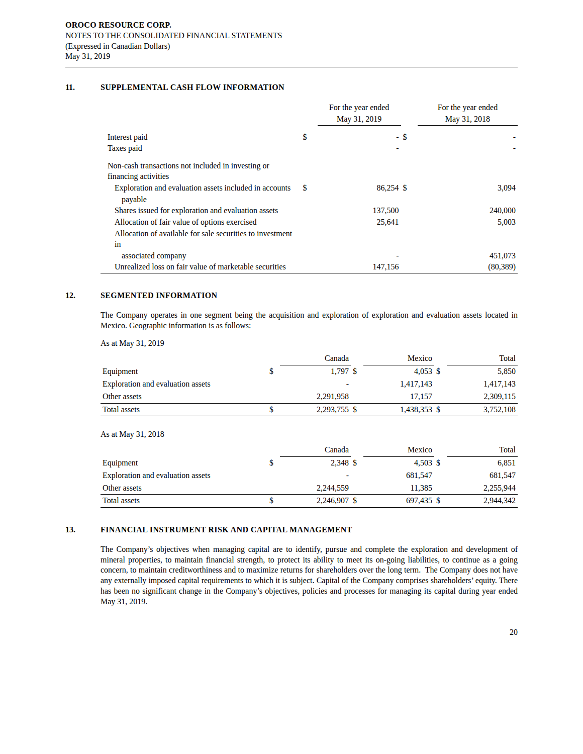OROCO RESOURCE CORP.
NOTES TO THE CONSOLIDATED FINANCIAL STATEMENTS
(Expressed in Canadian Dollars)
May 31, 2019
11.
SUPPLEMENTAL CASH FLOW INFORMATION
| | | For the year ended | | For the year ended |
| --- | --- | --- | --- | --- |
| | | May 31, 2019 | | May 31, 2018 |
| Interest paid | $ | - | $ | - |
| Taxes paid | | - | | - |
| Non-cash transactions not included in investing or financing activities | | | | |
| Exploration and evaluation assets included in accounts | $ | 86,254 | $ | 3,094 |
| payable | | | | |
| Shares issued for exploration and evaluation assets | | 137,500 | | 240,000 |
| Allocation of fair value of options exercised | | 25,641 | | 5,003 |
| Allocation of available for sale securities to investment in | | | | |
| associated company | | - | | 451,073 |
| Unrealized loss on fair value of marketable securities | | 147,156 | | (80,389) |
12.
SEGMENTED INFORMATION
The Company operates in one segment being the acquisition and exploration of exploration and evaluation assets located in Mexico. Geographic information is as follows:
As at May 31, 2019
| | | Canada | | Mexico | | Total |
| --- | --- | --- | --- | --- | --- | --- |
| Equipment | $ | 1,797 | $ | 4,053 | $ | 5,850 |
| Exploration and evaluation assets | | - | | 1,417,143 | | 1,417,143 |
| Other assets | | 2,291,958 | | 17,157 | | 2,309,115 |
| Total assets | $ | 2,293,755 | $ | 1,438,353 | $ | 3,752,108 |
As at May 31, 2018
| | | Canada | | Mexico | | Total |
| --- | --- | --- | --- | --- | --- | --- |
| Equipment | $ | 2,348 | $ | 4,503 | $ | 6,851 |
| Exploration and evaluation assets | | - | | 681,547 | | 681,547 |
| Other assets | | 2,244,559 | | 11,385 | | 2,255,944 |
| Total assets | $ | 2,246,907 | $ | 697,435 | $ | 2,944,342 |
13.
FINANCIAL INSTRUMENT RISK AND CAPITAL MANAGEMENT
The Company’s objectives when managing capital are to identify, pursue and complete the exploration and development of mineral properties, to maintain financial strength, to protect its ability to meet its on-going liabilities, to continue as a going concern, to maintain creditworthiness and to maximize returns for shareholders over the long term. The Company does not have any externally imposed capital requirements to which it is subject. Capital of the Company comprises shareholders’ equity. There has been no significant change in the Company’s objectives, policies and processes for managing its capital during year ended May 31, 2019.
20